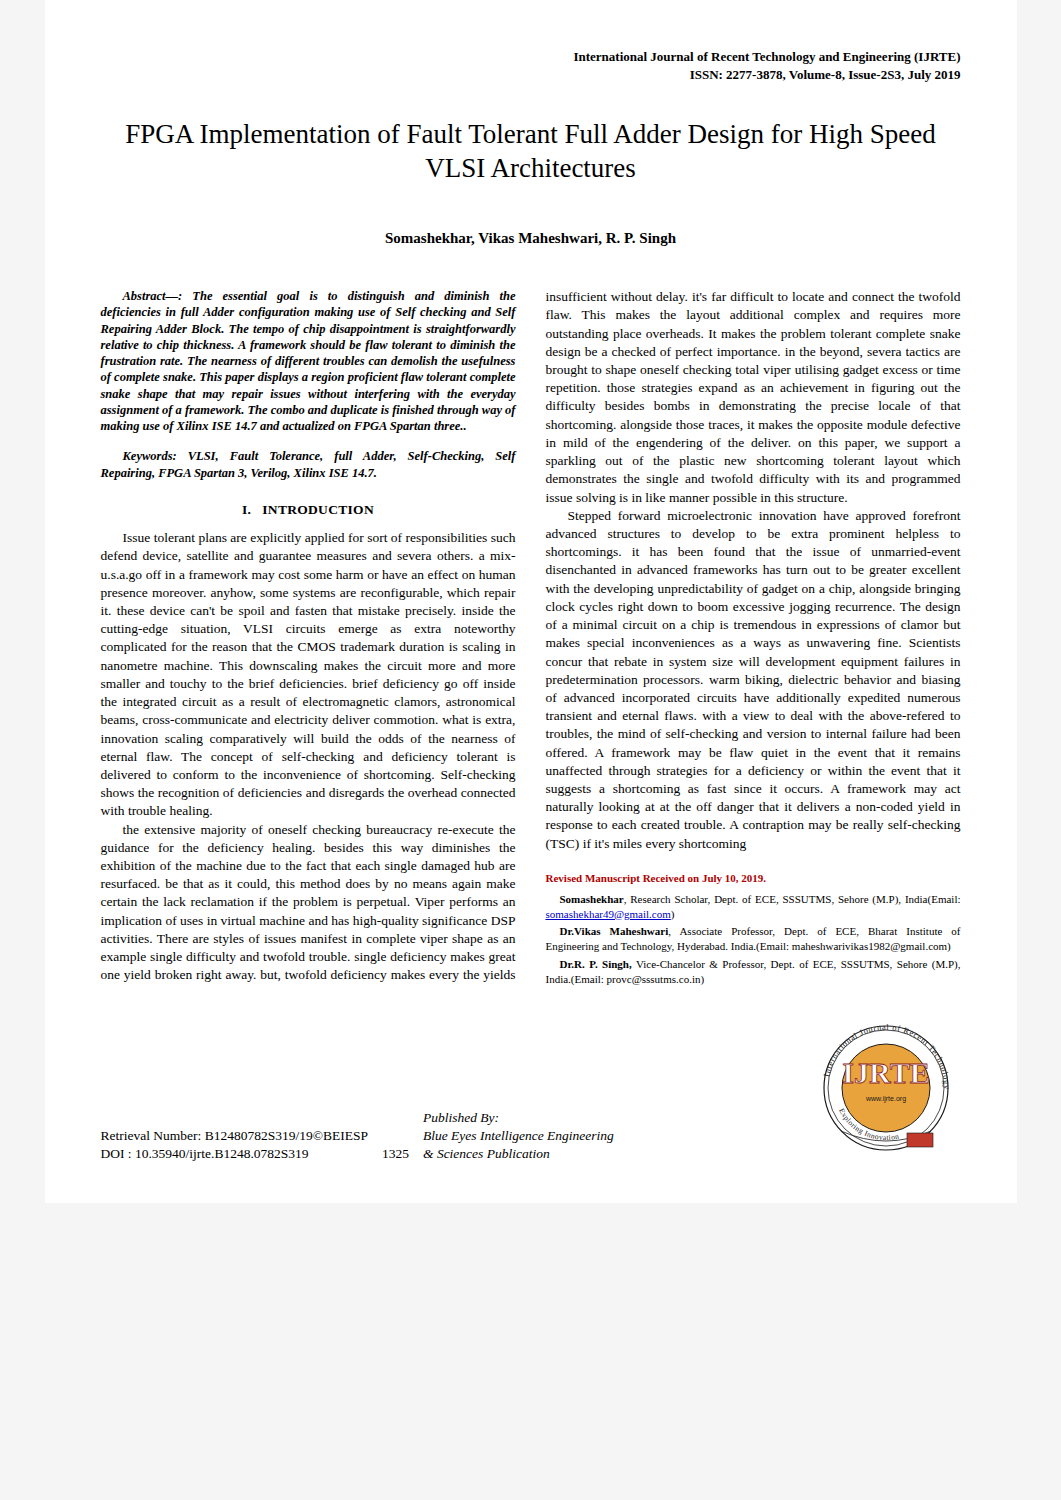International Journal of Recent Technology and Engineering (IJRTE)
ISSN: 2277-3878, Volume-8, Issue-2S3, July 2019
FPGA Implementation of Fault Tolerant Full Adder Design for High Speed VLSI Architectures
Somashekhar, Vikas Maheshwari, R. P. Singh
Abstract—: The essential goal is to distinguish and diminish the deficiencies in full Adder configuration making use of Self checking and Self Repairing Adder Block. The tempo of chip disappointment is straightforwardly relative to chip thickness. A framework should be flaw tolerant to diminish the frustration rate. The nearness of different troubles can demolish the usefulness of complete snake. This paper displays a region proficient flaw tolerant complete snake shape that may repair issues without interfering with the everyday assignment of a framework. The combo and duplicate is finished through way of making use of Xilinx ISE 14.7 and actualized on FPGA Spartan three..
Keywords: VLSI, Fault Tolerance, full Adder, Self-Checking, Self Repairing, FPGA Spartan 3, Verilog, Xilinx ISE 14.7.
I. Introduction
Issue tolerant plans are explicitly applied for sort of responsibilities such defend device, satellite and guarantee measures and severa others. a mix-u.s.a.go off in a framework may cost some harm or have an effect on human presence moreover. anyhow, some systems are reconfigurable, which repair it. these device can't be spoil and fasten that mistake precisely. inside the cutting-edge situation, VLSI circuits emerge as extra noteworthy complicated for the reason that the CMOS trademark duration is scaling in nanometre machine. This downscaling makes the circuit more and more smaller and touchy to the brief deficiencies. brief deficiency go off inside the integrated circuit as a result of electromagnetic clamors, astronomical beams, cross-communicate and electricity deliver commotion. what is extra, innovation scaling comparatively will build the odds of the nearness of eternal flaw. The concept of self-checking and deficiency tolerant is delivered to conform to the inconvenience of shortcoming. Self-checking shows the recognition of deficiencies and disregards the overhead connected with trouble healing.
the extensive majority of oneself checking bureaucracy re-execute the guidance for the deficiency healing. besides this way diminishes the exhibition of the machine due to the fact that each single damaged hub are resurfaced. be that as it could, this method does by no means again make certain the lack reclamation if the problem is perpetual. Viper performs an implication of uses in virtual machine and has high-quality significance DSP activities. There are styles of issues manifest in complete viper shape as an example single difficulty and twofold trouble. single deficiency makes great one yield broken right away. but, twofold deficiency makes every the yields insufficient without delay. it's far difficult to locate and connect the twofold flaw. This makes the layout additional complex and requires more outstanding place overheads. It makes the problem tolerant complete snake design be a checked of perfect importance. in the beyond, severa tactics are brought to shape oneself checking total viper utilising gadget excess or time repetition. those strategies expand as an achievement in figuring out the difficulty besides bombs in demonstrating the precise locale of that shortcoming. alongside those traces, it makes the opposite module defective in mild of the engendering of the deliver. on this paper, we support a sparkling out of the plastic new shortcoming tolerant layout which demonstrates the single and twofold difficulty with its and programmed issue solving is in like manner possible in this structure.
Stepped forward microelectronic innovation have approved forefront advanced structures to develop to be extra prominent helpless to shortcomings. it has been found that the issue of unmarried-event disenchanted in advanced frameworks has turn out to be greater excellent with the developing unpredictability of gadget on a chip, alongside bringing clock cycles right down to boom excessive jogging recurrence. The design of a minimal circuit on a chip is tremendous in expressions of clamor but makes special inconveniences as a ways as unwavering fine. Scientists concur that rebate in system size will development equipment failures in predetermination processors. warm biking, dielectric behavior and biasing of advanced incorporated circuits have additionally expedited numerous transient and eternal flaws. with a view to deal with the above-refered to troubles, the mind of self-checking and version to internal failure had been offered. A framework may be flaw quiet in the event that it remains unaffected through strategies for a deficiency or within the event that it suggests a shortcoming as fast since it occurs. A framework may act naturally looking at at the off danger that it delivers a non-coded yield in response to each created trouble. A contraption may be really self-checking (TSC) if it's miles every shortcoming
Revised Manuscript Received on July 10, 2019.
Somashekhar, Research Scholar, Dept. of ECE, SSSUTMS, Sehore (M.P), India(Email: somashekhar49@gmail.com)
Dr.Vikas Maheshwari, Associate Professor, Dept. of ECE, Bharat Institute of Engineering and Technology, Hyderabad. India.(Email: maheshwarivikas1982@gmail.com)
Dr.R. P. Singh, Vice-Chancelor & Professor, Dept. of ECE, SSSUTMS, Sehore (M.P), India.(Email: provc@sssutms.co.in)
Retrieval Number: B12480782S319/19©BEIESP
DOI : 10.35940/ijrte.B1248.0782S319
1325
Published By:
Blue Eyes Intelligence Engineering
& Sciences Publication
International Journal of Recent Technology and Engineering Exploring Innovation IJRTE www.ijrte.org